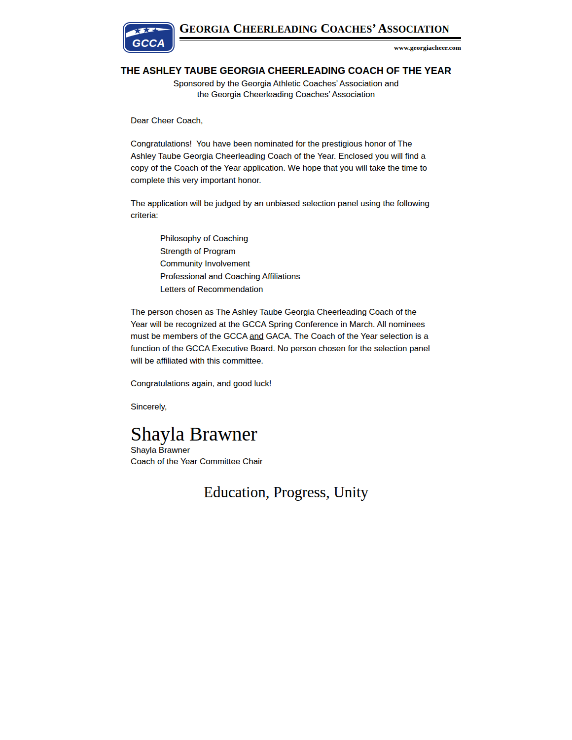GCCA logo GCCA
GEORGIA CHEERLEADING COACHES’ ASSOCIATION
www.georgiacheer.com
THE ASHLEY TAUBE GEORGIA CHEERLEADING COACH OF THE YEAR
Sponsored by the Georgia Athletic Coaches’ Association and
the Georgia Cheerleading Coaches’ Association
Dear Cheer Coach,
Congratulations! You have been nominated for the prestigious honor of The Ashley Taube Georgia Cheerleading Coach of the Year. Enclosed you will find a copy of the Coach of the Year application. We hope that you will take the time to complete this very important honor.
The application will be judged by an unbiased selection panel using the following criteria:
Philosophy of Coaching
Strength of Program
Community Involvement
Professional and Coaching Affiliations
Letters of Recommendation
The person chosen as The Ashley Taube Georgia Cheerleading Coach of the Year will be recognized at the GCCA Spring Conference in March. All nominees must be members of the GCCA and GACA. The Coach of the Year selection is a function of the GCCA Executive Board. No person chosen for the selection panel will be affiliated with this committee.
Congratulations again, and good luck!
Sincerely,
Shayla Brawner
Shayla Brawner
Coach of the Year Committee Chair
Education, Progress, Unity